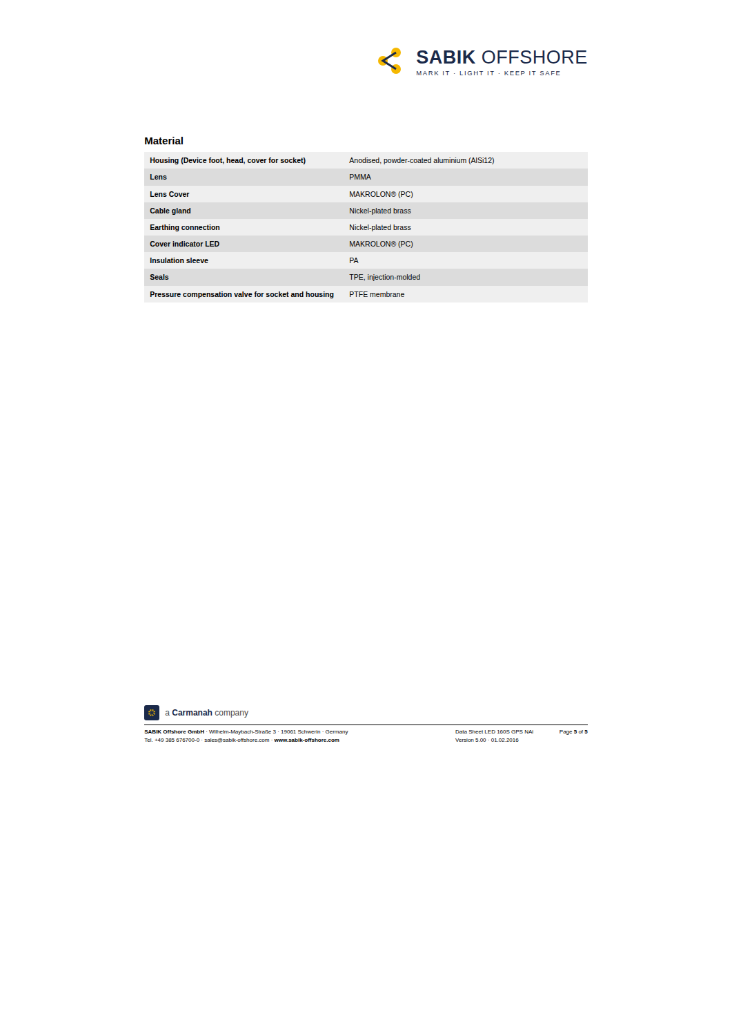SABIK OFFSHORE
MARK IT · LIGHT IT · KEEP IT SAFE
Material
| Housing (Device foot, head, cover for socket) | Anodised, powder-coated aluminium (AlSi12) |
| Lens | PMMA |
| Lens Cover | MAKROLON® (PC) |
| Cable gland | Nickel-plated brass |
| Earthing connection | Nickel-plated brass |
| Cover indicator LED | MAKROLON® (PC) |
| Insulation sleeve | PA |
| Seals | TPE, injection-molded |
| Pressure compensation valve for socket and housing | PTFE membrane |
a Carmanah company
SABIK Offshore GmbH · Wilhelm-Maybach-Straße 3 · 19061 Schwerin · Germany
Tel. +49 385 676700-0 · sales@sabik-offshore.com · www.sabik-offshore.com
Data Sheet LED 160S GPS NAi
Version 5.00 · 01.02.2016
Page 5 of 5